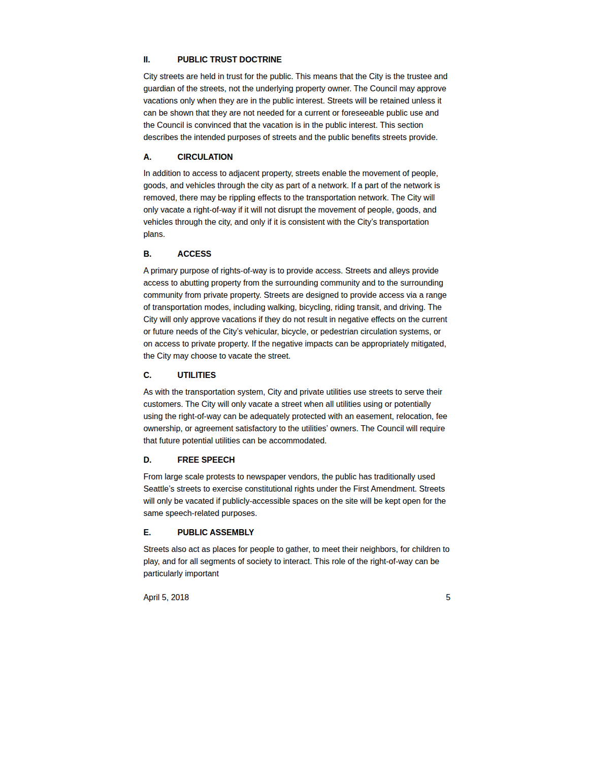II. PUBLIC TRUST DOCTRINE
City streets are held in trust for the public. This means that the City is the trustee and guardian of the streets, not the underlying property owner. The Council may approve vacations only when they are in the public interest. Streets will be retained unless it can be shown that they are not needed for a current or foreseeable public use and the Council is convinced that the vacation is in the public interest. This section describes the intended purposes of streets and the public benefits streets provide.
A. CIRCULATION
In addition to access to adjacent property, streets enable the movement of people, goods, and vehicles through the city as part of a network. If a part of the network is removed, there may be rippling effects to the transportation network. The City will only vacate a right-of-way if it will not disrupt the movement of people, goods, and vehicles through the city, and only if it is consistent with the City’s transportation plans.
B. ACCESS
A primary purpose of rights-of-way is to provide access. Streets and alleys provide access to abutting property from the surrounding community and to the surrounding community from private property. Streets are designed to provide access via a range of transportation modes, including walking, bicycling, riding transit, and driving. The City will only approve vacations if they do not result in negative effects on the current or future needs of the City’s vehicular, bicycle, or pedestrian circulation systems, or on access to private property. If the negative impacts can be appropriately mitigated, the City may choose to vacate the street.
C. UTILITIES
As with the transportation system, City and private utilities use streets to serve their customers. The City will only vacate a street when all utilities using or potentially using the right-of-way can be adequately protected with an easement, relocation, fee ownership, or agreement satisfactory to the utilities’ owners. The Council will require that future potential utilities can be accommodated.
D. FREE SPEECH
From large scale protests to newspaper vendors, the public has traditionally used Seattle’s streets to exercise constitutional rights under the First Amendment. Streets will only be vacated if publicly-accessible spaces on the site will be kept open for the same speech-related purposes.
E. PUBLIC ASSEMBLY
Streets also act as places for people to gather, to meet their neighbors, for children to play, and for all segments of society to interact. This role of the right-of-way can be particularly important
April 5, 2018 5